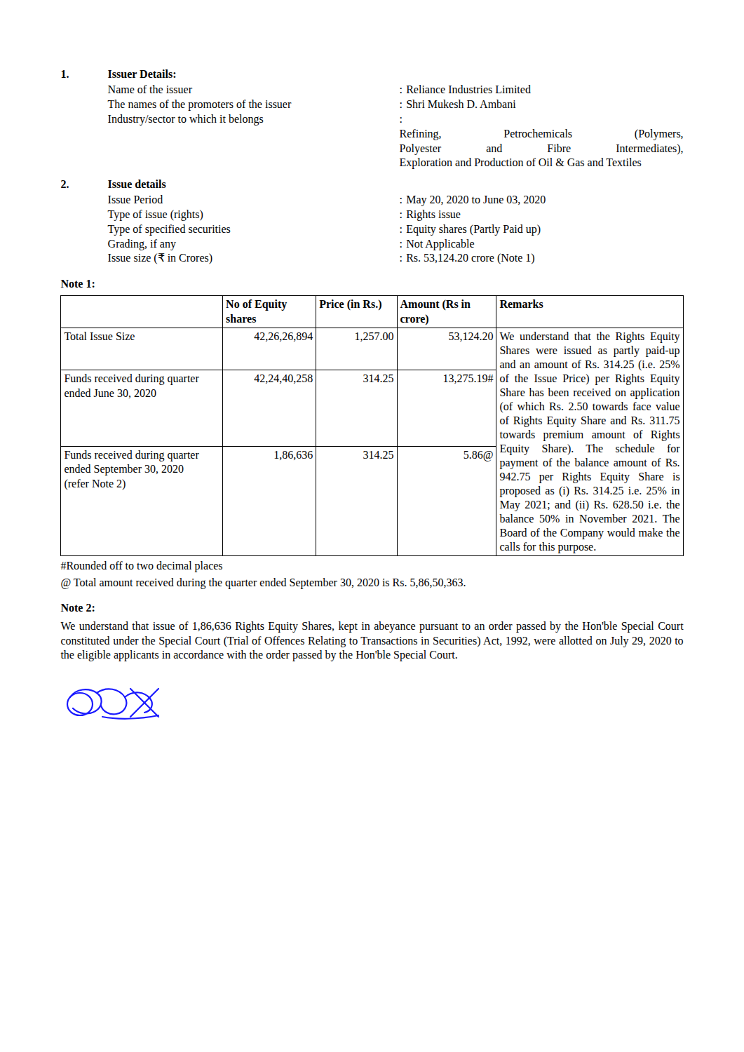1. Issuer Details:
Name of the issuer : Reliance Industries Limited
The names of the promoters of the issuer : Shri Mukesh D. Ambani
Industry/sector to which it belongs : Refining, Petrochemicals(Polymers, Polyester and Fibre Intermediates), Exploration and Production of Oil & Gas and Textiles
2. Issue details
Issue Period : May 20, 2020 to June 03, 2020
Type of issue (rights) : Rights issue
Type of specified securities : Equity shares (Partly Paid up)
Grading, if any : Not Applicable
Issue size (₹ in Crores) : Rs. 53,124.20 crore (Note 1)
Note 1:
| | No of Equity shares | Price (in Rs.) | Amount (Rs in crore) | Remarks |
| --- | --- | --- | --- | --- |
| Total Issue Size | 42,26,26,894 | 1,257.00 | 53,124.20 | We understand that the Rights Equity Shares were issued as partly paid-up and an amount of Rs. 314.25 (i.e. 25% of the Issue Price) per Rights Equity Share has been received on application (of which Rs. 2.50 towards face value of Rights Equity Share and Rs. 311.75 towards premium amount of Rights Equity Share). The schedule for payment of the balance amount of Rs. 942.75 per Rights Equity Share is proposed as (i) Rs. 314.25 i.e. 25% in May 2021; and (ii) Rs. 628.50 i.e. the balance 50% in November 2021. The Board of the Company would make the calls for this purpose. |
| Funds received during quarter ended June 30, 2020 | 42,24,40,258 | 314.25 | 13,275.19# |
| Funds received during quarter ended September 30, 2020 (refer Note 2) | 1,86,636 | 314.25 | 5.86@ |
#Rounded off to two decimal places
@ Total amount received during the quarter ended September 30, 2020 is Rs. 5,86,50,363.
Note 2:
We understand that issue of 1,86,636 Rights Equity Shares, kept in abeyance pursuant to an order passed by the Hon'ble Special Court constituted under the Special Court (Trial of Offences Relating to Transactions in Securities) Act, 1992, were allotted on July 29, 2020 to the eligible applicants in accordance with the order passed by the Hon'ble Special Court.